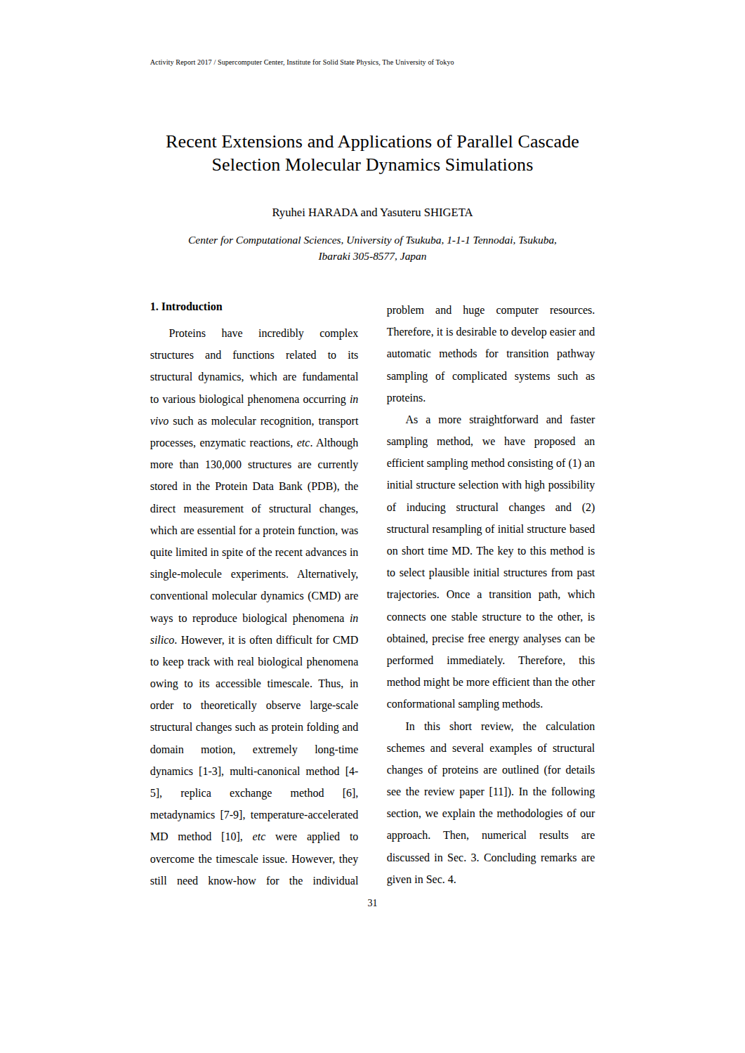Activity Report 2017 / Supercomputer Center, Institute for Solid State Physics, The University of Tokyo
Recent Extensions and Applications of Parallel Cascade
Selection Molecular Dynamics Simulations
Ryuhei HARADA and Yasuteru SHIGETA
Center for Computational Sciences, University of Tsukuba, 1-1-1 Tennodai, Tsukuba,
Ibaraki 305-8577, Japan
1. Introduction
Proteins have incredibly complex structures and functions related to its structural dynamics, which are fundamental to various biological phenomena occurring in vivo such as molecular recognition, transport processes, enzymatic reactions, etc. Although more than 130,000 structures are currently stored in the Protein Data Bank (PDB), the direct measurement of structural changes, which are essential for a protein function, was quite limited in spite of the recent advances in single-molecule experiments. Alternatively, conventional molecular dynamics (CMD) are ways to reproduce biological phenomena in silico. However, it is often difficult for CMD to keep track with real biological phenomena owing to its accessible timescale. Thus, in order to theoretically observe large-scale structural changes such as protein folding and domain motion, extremely long-time dynamics [1-3], multi-canonical method [4-5], replica exchange method [6], metadynamics [7-9], temperature-accelerated MD method [10], etc were applied to overcome the timescale issue. However, they still need know-how for the individual problem and huge computer resources. Therefore, it is desirable to develop easier and automatic methods for transition pathway sampling of complicated systems such as proteins.
As a more straightforward and faster sampling method, we have proposed an efficient sampling method consisting of (1) an initial structure selection with high possibility of inducing structural changes and (2) structural resampling of initial structure based on short time MD. The key to this method is to select plausible initial structures from past trajectories. Once a transition path, which connects one stable structure to the other, is obtained, precise free energy analyses can be performed immediately. Therefore, this method might be more efficient than the other conformational sampling methods.
In this short review, the calculation schemes and several examples of structural changes of proteins are outlined (for details see the review paper [11]). In the following section, we explain the methodologies of our approach. Then, numerical results are discussed in Sec. 3. Concluding remarks are given in Sec. 4.
31